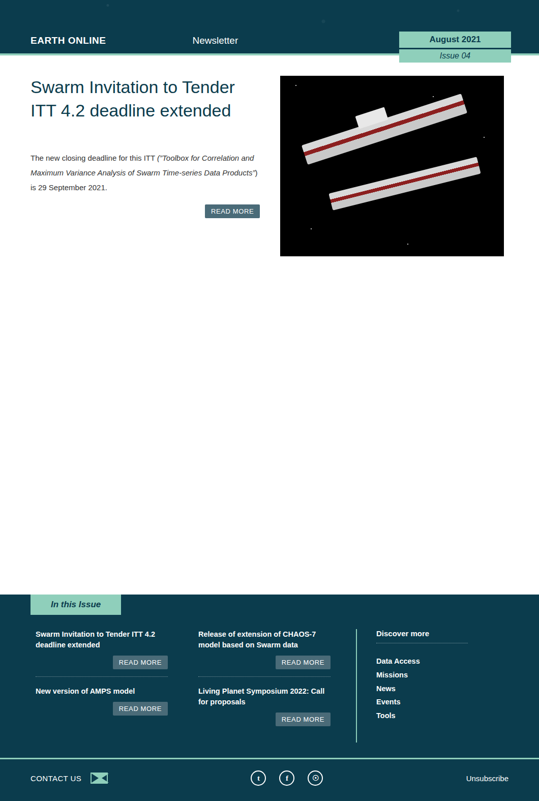EARTH ONLINE Newsletter
August 2021
Issue 04
Swarm Invitation to Tender ITT 4.2 deadline extended
The new closing deadline for this ITT (”Toolbox for Correlation and Maximum Variance Analysis of Swarm Time-series Data Products”) is 29 September 2021.
READ MORE
In this Issue
Swarm Invitation to Tender ITT 4.2 deadline extended
READ MORE
New version of AMPS model
READ MORE
Release of extension of CHAOS-7 model based on Swarm data
READ MORE
Living Planet Symposium 2022: Call for proposals
READ MORE
Discover more
Data Access
Missions
News
Events
Tools
CONTACT US
t f ☉
Unsubscribe